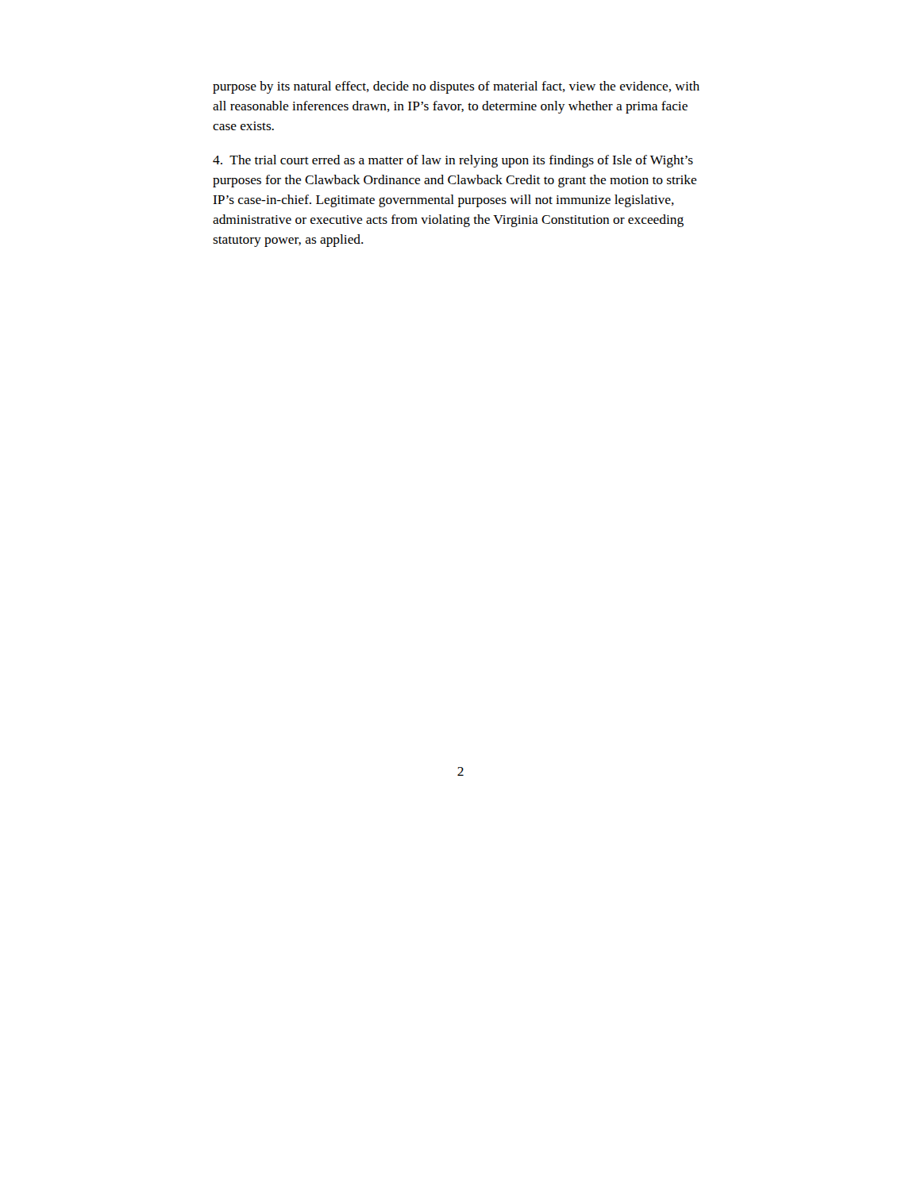purpose by its natural effect, decide no disputes of material fact, view the evidence, with all reasonable inferences drawn, in IP’s favor, to determine only whether a prima facie case exists.
4. The trial court erred as a matter of law in relying upon its findings of Isle of Wight’s purposes for the Clawback Ordinance and Clawback Credit to grant the motion to strike IP’s case-in-chief. Legitimate governmental purposes will not immunize legislative, administrative or executive acts from violating the Virginia Constitution or exceeding statutory power, as applied.
2